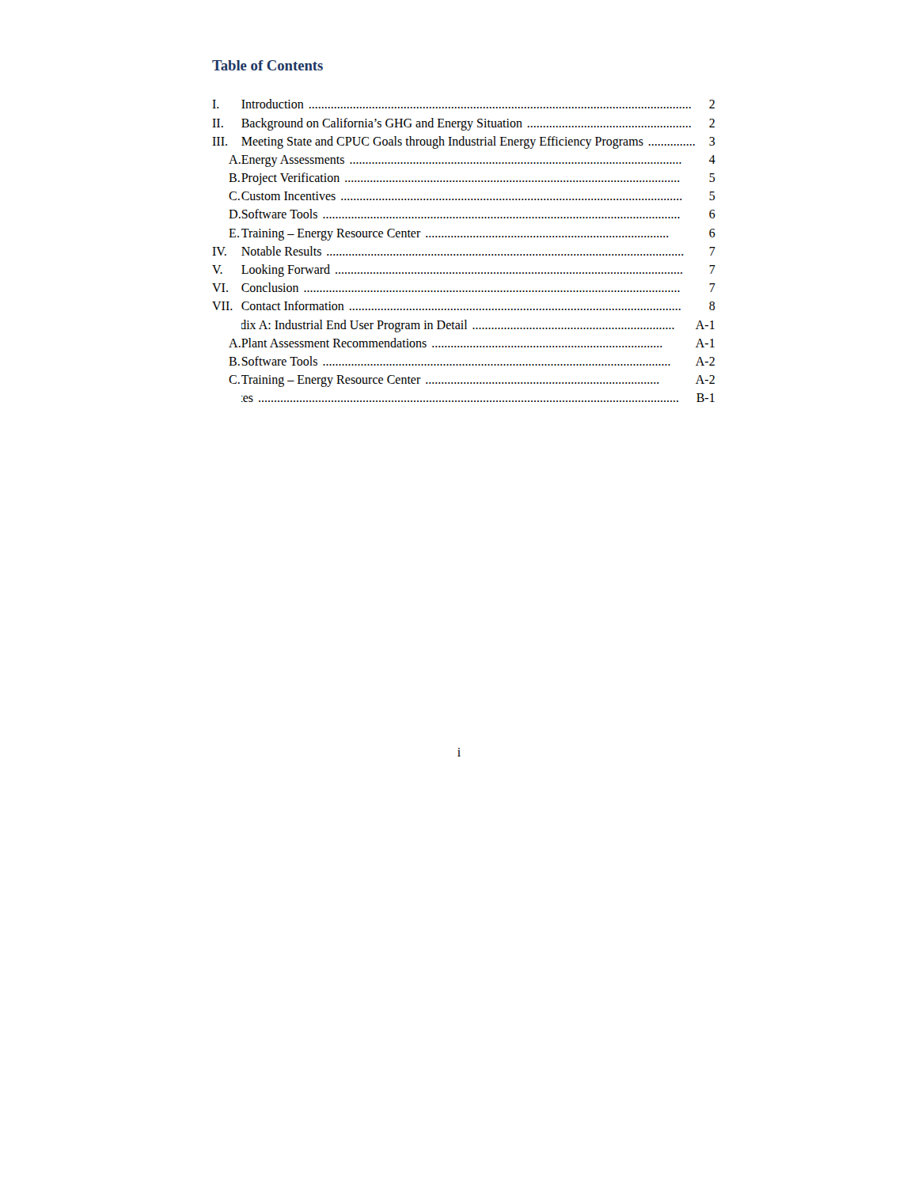Table of Contents
| I. | Introduction ......................................................................................................................... | 2 |
| II. | Background on California’s GHG and Energy Situation .................................................... | 2 |
| III. | Meeting State and CPUC Goals through Industrial Energy Efficiency Programs ............... | 3 |
| A. | Energy Assessments ......................................................................................................... | 4 |
| B. | Project Verification .......................................................................................................... | 5 |
| C. | Custom Incentives ............................................................................................................ | 5 |
| D. | Software Tools ................................................................................................................. | 6 |
| E. | Training – Energy Resource Center ............................................................................. | 6 |
| IV. | Notable Results ................................................................................................................. | 7 |
| V. | Looking Forward .............................................................................................................. | 7 |
| VI. | Conclusion ....................................................................................................................... | 7 |
| VII. | Contact Information ......................................................................................................... | 8 |
| | Appendix A: Industrial End User Program in Detail ................................................................ | A-1 |
| A. | Plant Assessment Recommendations ......................................................................... | A-1 |
| B. | Software Tools .............................................................................................................. | A-2 |
| C. | Training – Energy Resource Center .......................................................................... | A-2 |
| | Endnotes ..................................................................................................................................... | B-1 |
i